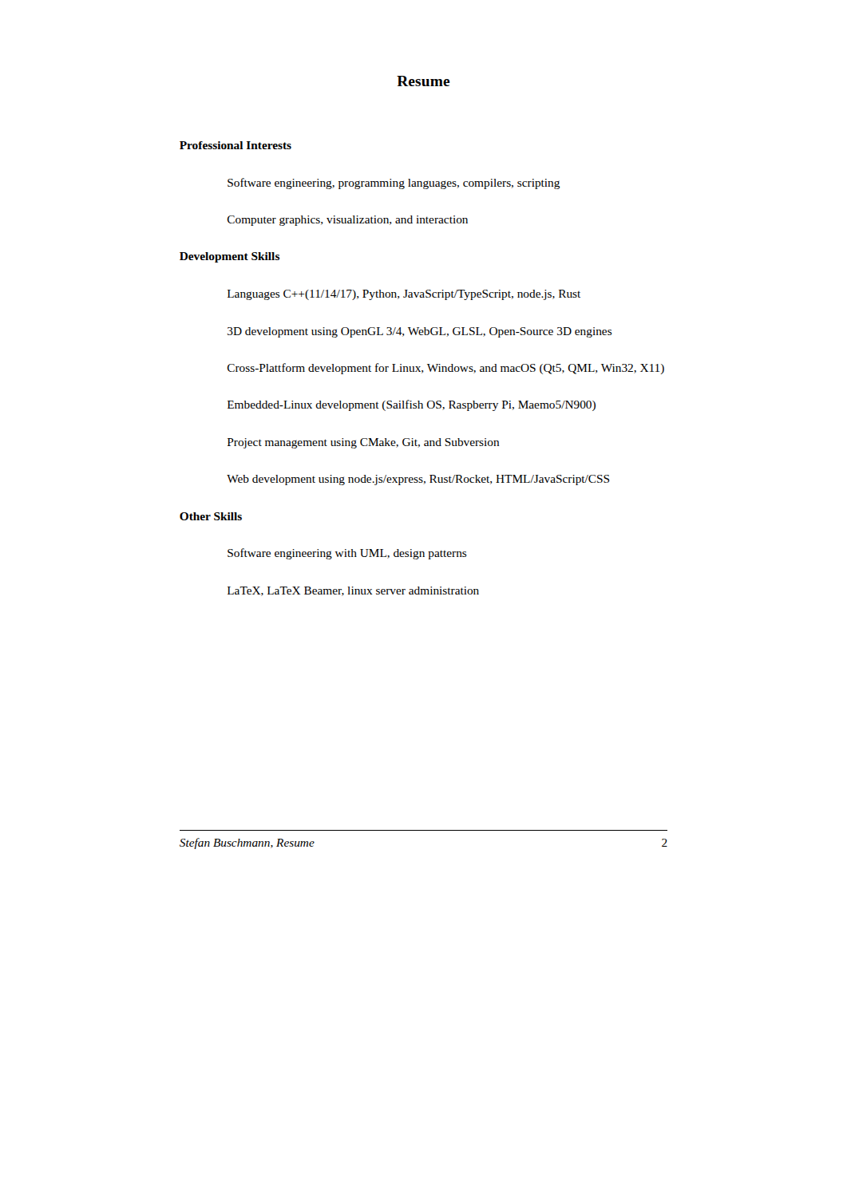Resume
Professional Interests
Software engineering, programming languages, compilers, scripting
Computer graphics, visualization, and interaction
Development Skills
Languages C++(11/14/17), Python, JavaScript/TypeScript, node.js, Rust
3D development using OpenGL 3/4, WebGL, GLSL, Open-Source 3D engines
Cross-Plattform development for Linux, Windows, and macOS (Qt5, QML, Win32, X11)
Embedded-Linux development (Sailfish OS, Raspberry Pi, Maemo5/N900)
Project management using CMake, Git, and Subversion
Web development using node.js/express, Rust/Rocket, HTML/JavaScript/CSS
Other Skills
Software engineering with UML, design patterns
LaTeX, LaTeX Beamer, linux server administration
Stefan Buschmann, Resume 2